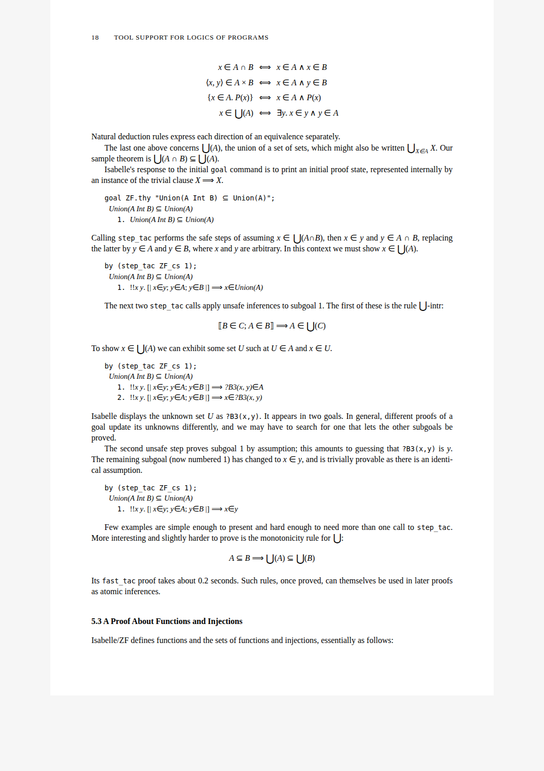18 TOOL SUPPORT FOR LOGICS OF PROGRAMS
| x ∈ A ∩ B | ⟺ | x ∈ A ∧ x ∈ B |
| ⟨ x, y ⟩ ∈ A × B | ⟺ | x ∈ A ∧ y ∈ B |
| { x ∈ A . P ( x ) } | ⟺ | x ∈ A ∧ P ( x ) |
| x ∈ ⋃ ( A ) | ⟺ | ∃ y . x ∈ y ∧ y ∈ A |
Natural deduction rules express each direction of an equivalence separately.
The last one above concerns ⋃(A), the union of a set of sets, which might also be written ⋃X∈A X. Our sample theorem is ⋃(A ∩ B) ⊆ ⋃(A).
Isabelle's response to the initial goal command is to print an initial proof state, represented internally by an instance of the trivial clause X ⟹ X.
goal ZF.thy "Union(A Int B) ⊆ Union(A)";
 Union(A Int B) ⊆ Union(A)
   1. Union(A Int B) ⊆ Union(A)
Calling step_tac performs the safe steps of assuming x ∈ ⋃(A∩B), then x ∈ y and y ∈ A ∩ B, replacing the latter by y ∈ A and y ∈ B, where x and y are arbitrary. In this context we must show x ∈ ⋃(A).
by (step_tac ZF_cs 1);
 Union(A Int B) ⊆ Union(A)
   1. !!x y. [| x∈y; y∈A; y∈B |] ⟹ x∈Union(A)
The next two step_tac calls apply unsafe inferences to subgoal 1. The first of these is the rule ⋃-intr:
⟦B ∈ C; A ∈ B⟧ ⟹ A ∈ ⋃(C)
To show x ∈ ⋃(A) we can exhibit some set U such at U ∈ A and x ∈ U.
by (step_tac ZF_cs 1);
 Union(A Int B) ⊆ Union(A)
   1. !!x y. [| x∈y; y∈A; y∈B |] ⟹ ?B3(x, y)∈A
   2. !!x y. [| x∈y; y∈A; y∈B |] ⟹ x∈?B3(x, y)
Isabelle displays the unknown set U as ?B3(x,y). It appears in two goals. In general, different proofs of a goal update its unknowns differently, and we may have to search for one that lets the other subgoals be proved.
The second unsafe step proves subgoal 1 by assumption; this amounts to guessing that ?B3(x,y) is y. The remaining subgoal (now numbered 1) has changed to x ∈ y, and is trivially provable as there is an identical assumption.
by (step_tac ZF_cs 1);
 Union(A Int B) ⊆ Union(A)
   1. !!x y. [| x∈y; y∈A; y∈B |] ⟹ x∈y
Few examples are simple enough to present and hard enough to need more than one call to step_tac. More interesting and slightly harder to prove is the monotonicity rule for ⋃:
A ⊆ B ⟹ ⋃(A) ⊆ ⋃(B)
Its fast_tac proof takes about 0.2 seconds. Such rules, once proved, can themselves be used in later proofs as atomic inferences.
5.3 A Proof About Functions and Injections
Isabelle/ZF defines functions and the sets of functions and injections, essentially as follows: